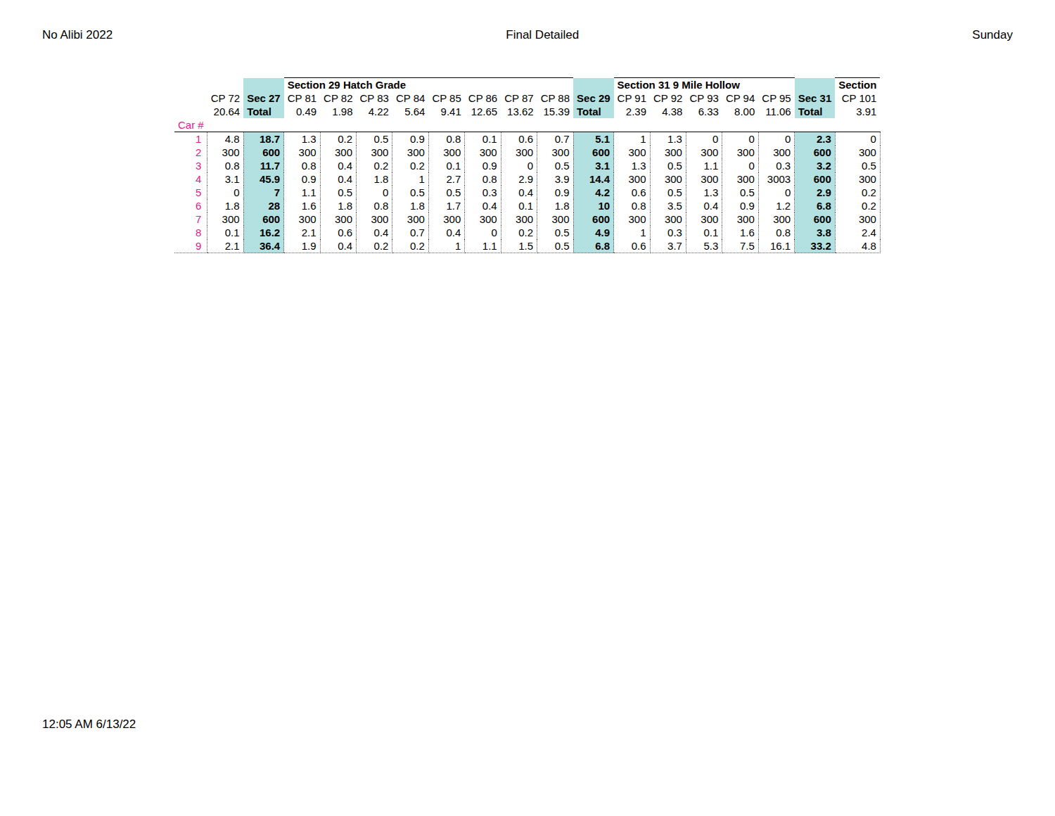No Alibi 2022
Final Detailed
Sunday
| | | | Section 29 Hatch Grade | | Section 31 9 Mile Hollow | | Section |
| | CP 72 | Sec 27 | CP 81 | CP 82 | CP 83 | CP 84 | CP 85 | CP 86 | CP 87 | CP 88 | Sec 29 | CP 91 | CP 92 | CP 93 | CP 94 | CP 95 | Sec 31 | CP 101 |
| | 20.64 | Total | 0.49 | 1.98 | 4.22 | 5.64 | 9.41 | 12.65 | 13.62 | 15.39 | Total | 2.39 | 4.38 | 6.33 | 8.00 | 11.06 | Total | 3.91 |
| Car # | |
| 1 | 4.8 | 18.7 | 1.3 | 0.2 | 0.5 | 0.9 | 0.8 | 0.1 | 0.6 | 0.7 | 5.1 | 1 | 1.3 | 0 | 0 | 0 | 2.3 | 0 |
| 2 | 300 | 600 | 300 | 300 | 300 | 300 | 300 | 300 | 300 | 300 | 600 | 300 | 300 | 300 | 300 | 300 | 600 | 300 |
| 3 | 0.8 | 11.7 | 0.8 | 0.4 | 0.2 | 0.2 | 0.1 | 0.9 | 0 | 0.5 | 3.1 | 1.3 | 0.5 | 1.1 | 0 | 0.3 | 3.2 | 0.5 |
| 4 | 3.1 | 45.9 | 0.9 | 0.4 | 1.8 | 1 | 2.7 | 0.8 | 2.9 | 3.9 | 14.4 | 300 | 300 | 300 | 300 | 3003 | 600 | 300 |
| 5 | 0 | 7 | 1.1 | 0.5 | 0 | 0.5 | 0.5 | 0.3 | 0.4 | 0.9 | 4.2 | 0.6 | 0.5 | 1.3 | 0.5 | 0 | 2.9 | 0.2 |
| 6 | 1.8 | 28 | 1.6 | 1.8 | 0.8 | 1.8 | 1.7 | 0.4 | 0.1 | 1.8 | 10 | 0.8 | 3.5 | 0.4 | 0.9 | 1.2 | 6.8 | 0.2 |
| 7 | 300 | 600 | 300 | 300 | 300 | 300 | 300 | 300 | 300 | 300 | 600 | 300 | 300 | 300 | 300 | 300 | 600 | 300 |
| 8 | 0.1 | 16.2 | 2.1 | 0.6 | 0.4 | 0.7 | 0.4 | 0 | 0.2 | 0.5 | 4.9 | 1 | 0.3 | 0.1 | 1.6 | 0.8 | 3.8 | 2.4 |
| 9 | 2.1 | 36.4 | 1.9 | 0.4 | 0.2 | 0.2 | 1 | 1.1 | 1.5 | 0.5 | 6.8 | 0.6 | 3.7 | 5.3 | 7.5 | 16.1 | 33.2 | 4.8 |
12:05 AM 6/13/22